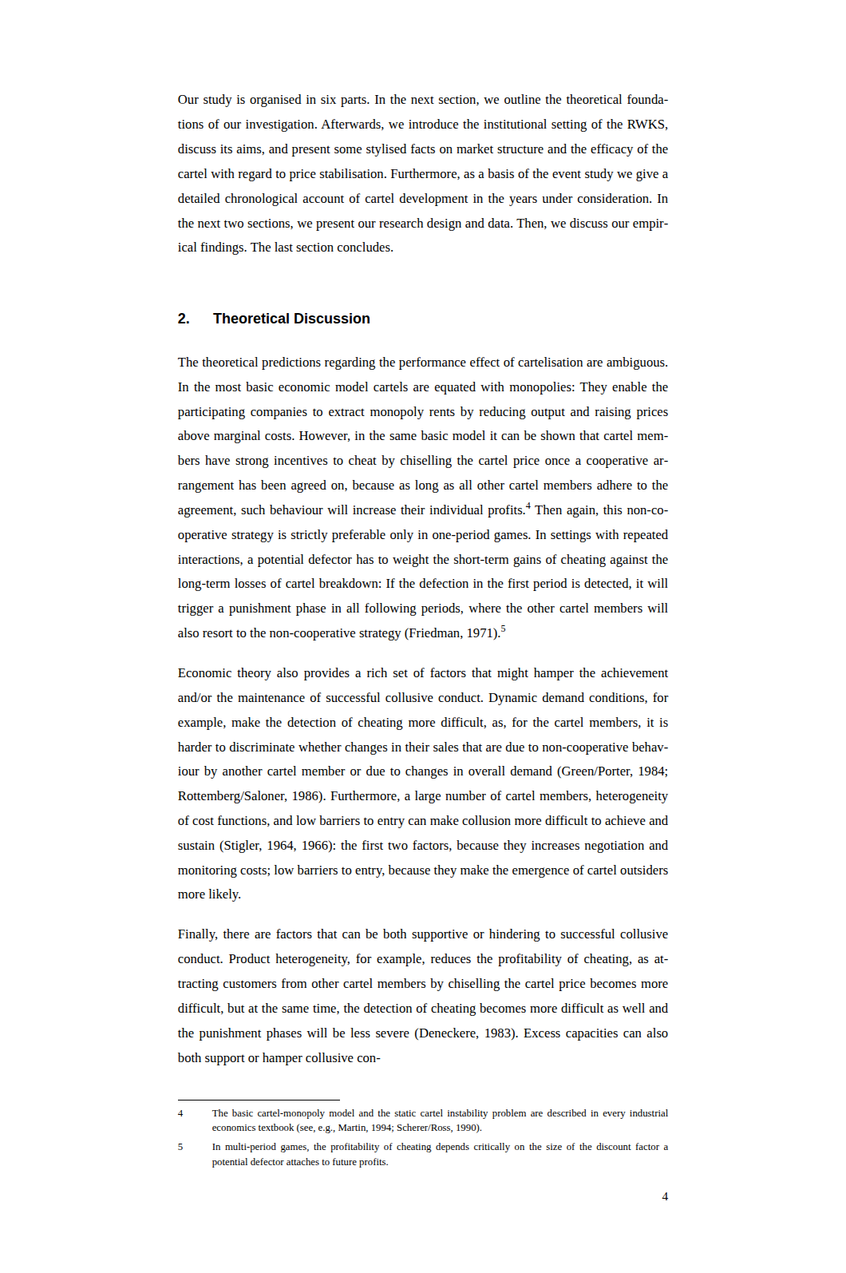Our study is organised in six parts. In the next section, we outline the theoretical foundations of our investigation. Afterwards, we introduce the institutional setting of the RWKS, discuss its aims, and present some stylised facts on market structure and the efficacy of the cartel with regard to price stabilisation. Furthermore, as a basis of the event study we give a detailed chronological account of cartel development in the years under consideration. In the next two sections, we present our research design and data. Then, we discuss our empirical findings. The last section concludes.
2. Theoretical Discussion
The theoretical predictions regarding the performance effect of cartelisation are ambiguous. In the most basic economic model cartels are equated with monopolies: They enable the participating companies to extract monopoly rents by reducing output and raising prices above marginal costs. However, in the same basic model it can be shown that cartel members have strong incentives to cheat by chiselling the cartel price once a cooperative arrangement has been agreed on, because as long as all other cartel members adhere to the agreement, such behaviour will increase their individual profits.4 Then again, this non-cooperative strategy is strictly preferable only in one-period games. In settings with repeated interactions, a potential defector has to weight the short-term gains of cheating against the long-term losses of cartel breakdown: If the defection in the first period is detected, it will trigger a punishment phase in all following periods, where the other cartel members will also resort to the non-cooperative strategy (Friedman, 1971).5
Economic theory also provides a rich set of factors that might hamper the achievement and/or the maintenance of successful collusive conduct. Dynamic demand conditions, for example, make the detection of cheating more difficult, as, for the cartel members, it is harder to discriminate whether changes in their sales that are due to non-cooperative behaviour by another cartel member or due to changes in overall demand (Green/Porter, 1984; Rottemberg/Saloner, 1986). Furthermore, a large number of cartel members, heterogeneity of cost functions, and low barriers to entry can make collusion more difficult to achieve and sustain (Stigler, 1964, 1966): the first two factors, because they increases negotiation and monitoring costs; low barriers to entry, because they make the emergence of cartel outsiders more likely.
Finally, there are factors that can be both supportive or hindering to successful collusive conduct. Product heterogeneity, for example, reduces the profitability of cheating, as attracting customers from other cartel members by chiselling the cartel price becomes more difficult, but at the same time, the detection of cheating becomes more difficult as well and the punishment phases will be less severe (Deneckere, 1983). Excess capacities can also both support or hamper collusive con-
4 The basic cartel-monopoly model and the static cartel instability problem are described in every industrial economics textbook (see, e.g., Martin, 1994; Scherer/Ross, 1990).
5 In multi-period games, the profitability of cheating depends critically on the size of the discount factor a potential defector attaches to future profits.
4